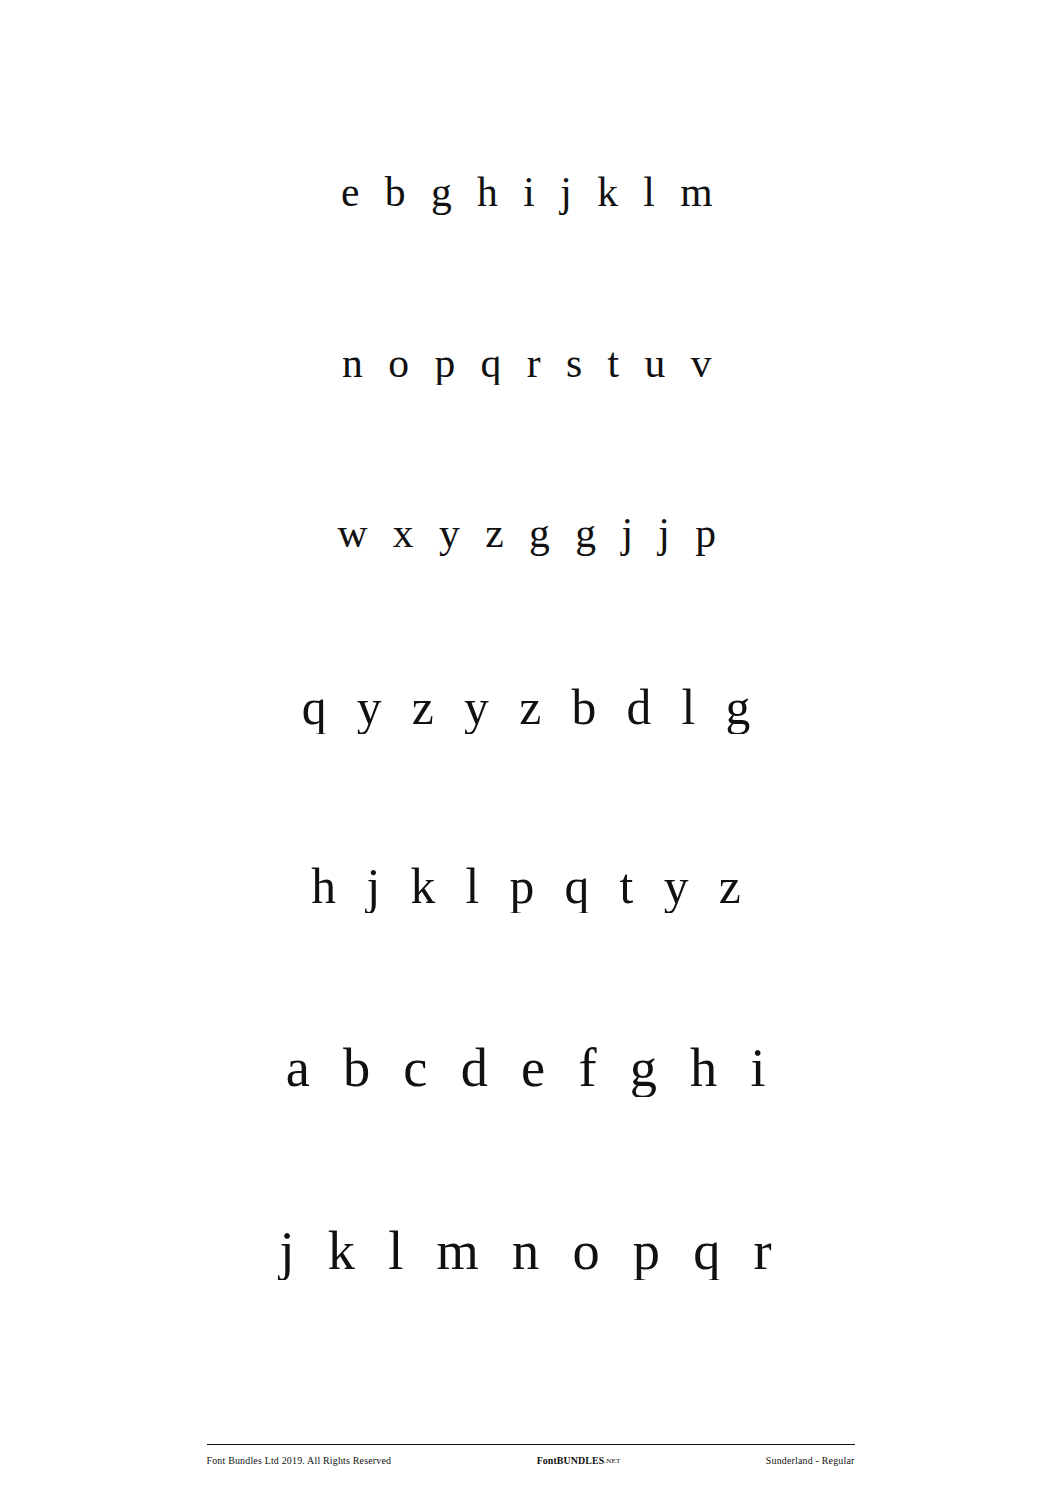e b g h i j k l m
n o p q r s t u v
w x y z g g j j p
q y z y z b d l g
h j k l p q t y z
a b c d e f g h i
j k l m n o p q r
Font Bundles Ltd 2019. All Rights Reserved FontBUNDLES.NET Sunderland - Regular